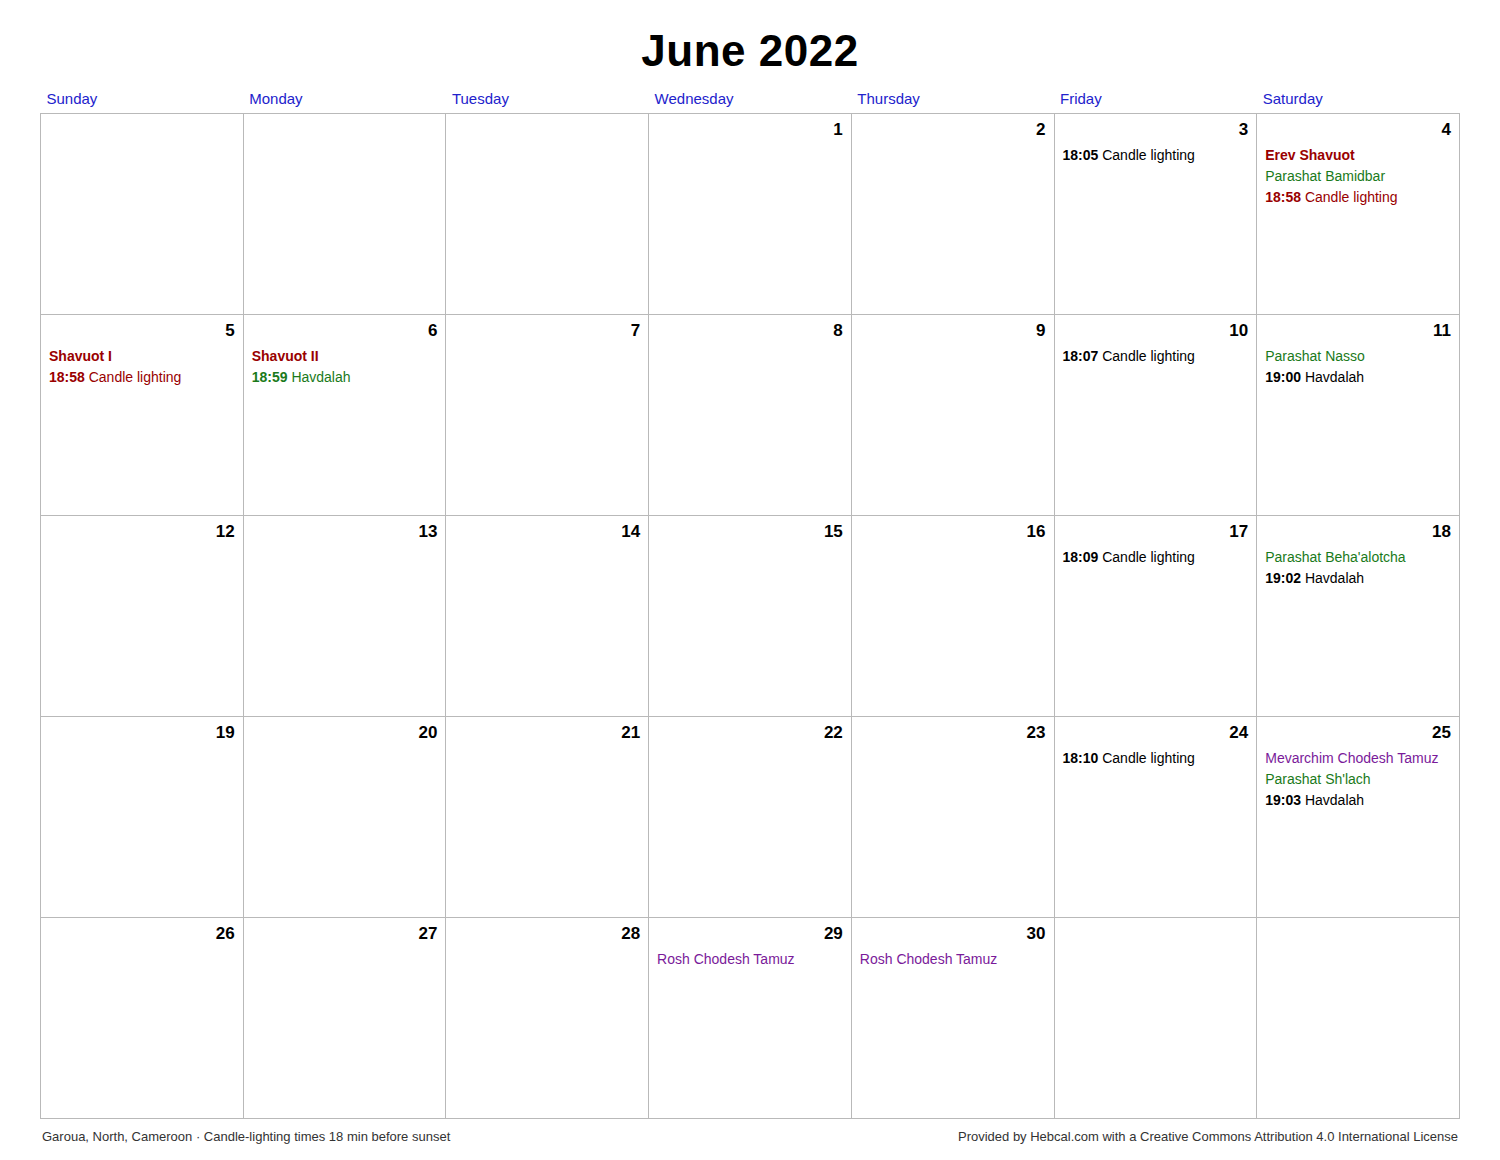June 2022
| Sunday | Monday | Tuesday | Wednesday | Thursday | Friday | Saturday |
| --- | --- | --- | --- | --- | --- | --- |
| | | | 1 | 2 | 3 18:05 Candle lighting | 4 Erev Shavuot Parashat Bamidbar 18:58 Candle lighting |
| 5 Shavuot I 18:58 Candle lighting | 6 Shavuot II 18:59 Havdalah | 7 | 8 | 9 | 10 18:07 Candle lighting | 11 Parashat Nasso 19:00 Havdalah |
| 12 | 13 | 14 | 15 | 16 | 17 18:09 Candle lighting | 18 Parashat Beha'alotcha 19:02 Havdalah |
| 19 | 20 | 21 | 22 | 23 | 24 18:10 Candle lighting | 25 Mevarchim Chodesh Tamuz Parashat Sh'lach 19:03 Havdalah |
| 26 | 27 | 28 | 29 Rosh Chodesh Tamuz | 30 Rosh Chodesh Tamuz | | |
Garoua, North, Cameroon · Candle-lighting times 18 min before sunset
Provided by Hebcal.com with a Creative Commons Attribution 4.0 International License